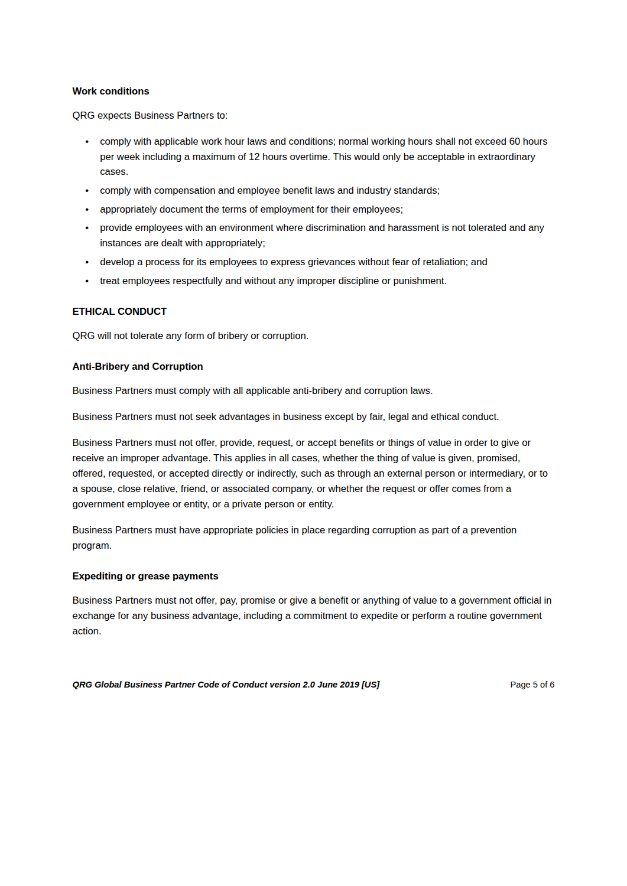Work conditions
QRG expects Business Partners to:
comply with applicable work hour laws and conditions; normal working hours shall not exceed 60 hours per week including a maximum of 12 hours overtime. This would only be acceptable in extraordinary cases.
comply with compensation and employee benefit laws and industry standards;
appropriately document the terms of employment for their employees;
provide employees with an environment where discrimination and harassment is not tolerated and any instances are dealt with appropriately;
develop a process for its employees to express grievances without fear of retaliation; and
treat employees respectfully and without any improper discipline or punishment.
Ethical Conduct
QRG will not tolerate any form of bribery or corruption.
Anti-Bribery and Corruption
Business Partners must comply with all applicable anti-bribery and corruption laws.
Business Partners must not seek advantages in business except by fair, legal and ethical conduct.
Business Partners must not offer, provide, request, or accept benefits or things of value in order to give or receive an improper advantage. This applies in all cases, whether the thing of value is given, promised, offered, requested, or accepted directly or indirectly, such as through an external person or intermediary, or to a spouse, close relative, friend, or associated company, or whether the request or offer comes from a government employee or entity, or a private person or entity.
Business Partners must have appropriate policies in place regarding corruption as part of a prevention program.
Expediting or grease payments
Business Partners must not offer, pay, promise or give a benefit or anything of value to a government official in exchange for any business advantage, including a commitment to expedite or perform a routine government action.
QRG Global Business Partner Code of Conduct version 2.0 June 2019 [US] Page 5 of 6